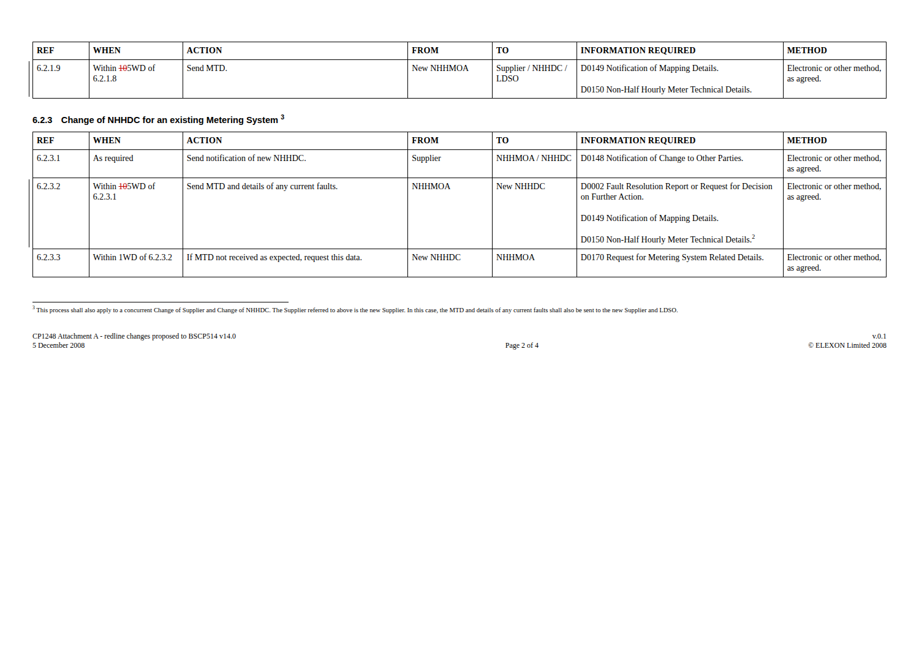| REF | WHEN | ACTION | FROM | TO | INFORMATION REQUIRED | METHOD |
| --- | --- | --- | --- | --- | --- | --- |
| 6.2.1.9 | Within 10 5WD of 6.2.1.8 | Send MTD. | New NHHMOA | Supplier / NHHDC / LDSO | D0149 Notification of Mapping Details. D0150 Non-Half Hourly Meter Technical Details. | Electronic or other method, as agreed. |
6.2.3 Change of NHHDC for an existing Metering System 3
| REF | WHEN | ACTION | FROM | TO | INFORMATION REQUIRED | METHOD |
| --- | --- | --- | --- | --- | --- | --- |
| 6.2.3.1 | As required | Send notification of new NHHDC. | Supplier | NHHMOA / NHHDC | D0148 Notification of Change to Other Parties. | Electronic or other method, as agreed. |
| 6.2.3.2 | Within 10 5WD of 6.2.3.1 | Send MTD and details of any current faults. | NHHMOA | New NHHDC | D0002 Fault Resolution Report or Request for Decision on Further Action. D0149 Notification of Mapping Details. D0150 Non-Half Hourly Meter Technical Details. 2 | Electronic or other method, as agreed. |
| 6.2.3.3 | Within 1WD of 6.2.3.2 | If MTD not received as expected, request this data. | New NHHDC | NHHMOA | D0170 Request for Metering System Related Details. | Electronic or other method, as agreed. |
3 This process shall also apply to a concurrent Change of Supplier and Change of NHHDC. The Supplier referred to above is the new Supplier. In this case, the MTD and details of any current faults shall also be sent to the new Supplier and LDSO.
CP1248 Attachment A - redline changes proposed to BSCP514 v14.0
5 December 2008
Page 2 of 4
v.0.1
© ELEXON Limited 2008